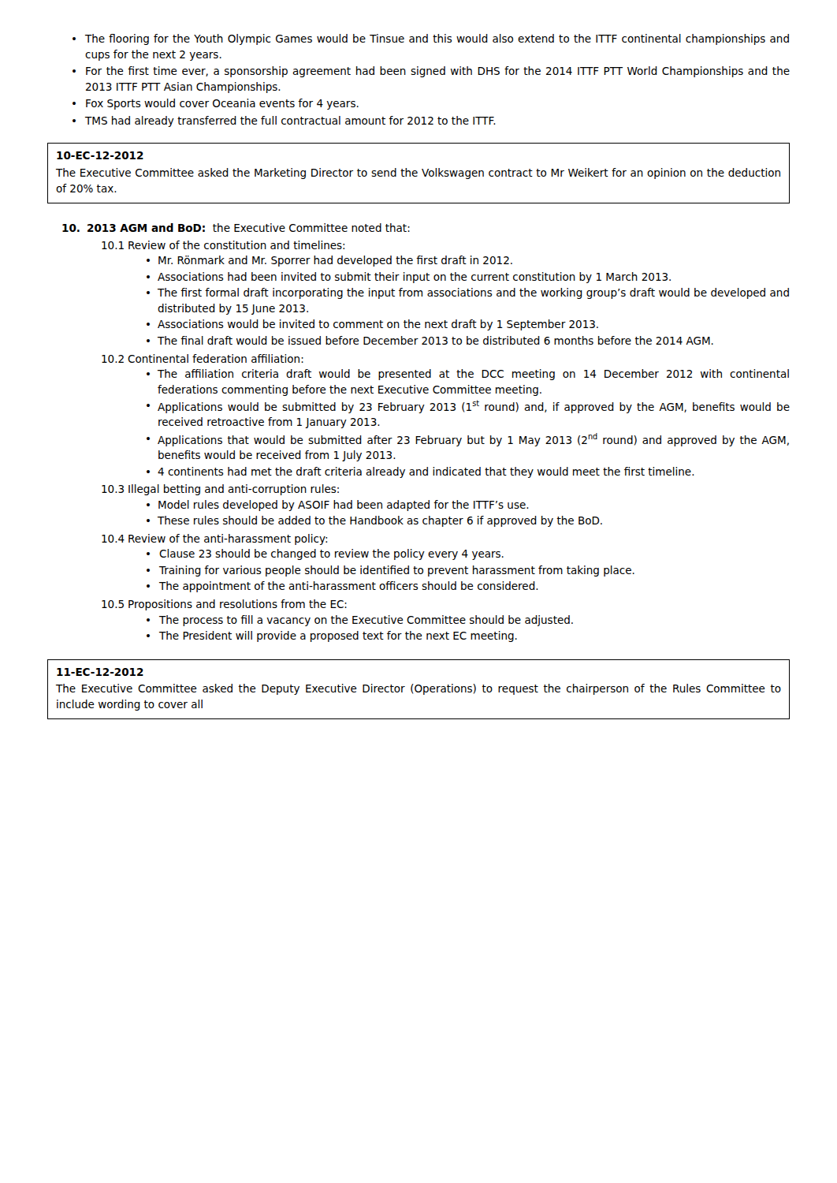The flooring for the Youth Olympic Games would be Tinsue and this would also extend to the ITTF continental championships and cups for the next 2 years.
For the first time ever, a sponsorship agreement had been signed with DHS for the 2014 ITTF PTT World Championships and the 2013 ITTF PTT Asian Championships.
Fox Sports would cover Oceania events for 4 years.
TMS had already transferred the full contractual amount for 2012 to the ITTF.
10-EC-12-2012
The Executive Committee asked the Marketing Director to send the Volkswagen contract to Mr Weikert for an opinion on the deduction of 20% tax.
10.
2013 AGM and BoD: the Executive Committee noted that:
10.1
Review of the constitution and timelines:
Mr. Rönmark and Mr. Sporrer had developed the first draft in 2012.
Associations had been invited to submit their input on the current constitution by 1 March 2013.
The first formal draft incorporating the input from associations and the working group’s draft would be developed and distributed by 15 June 2013.
Associations would be invited to comment on the next draft by 1 September 2013.
The final draft would be issued before December 2013 to be distributed 6 months before the 2014 AGM.
10.2
Continental federation affiliation:
The affiliation criteria draft would be presented at the DCC meeting on 14 December 2012 with continental federations commenting before the next Executive Committee meeting.
Applications would be submitted by 23 February 2013 (1st round) and, if approved by the AGM, benefits would be received retroactive from 1 January 2013.
Applications that would be submitted after 23 February but by 1 May 2013 (2nd round) and approved by the AGM, benefits would be received from 1 July 2013.
4 continents had met the draft criteria already and indicated that they would meet the first timeline.
10.3
Illegal betting and anti-corruption rules:
Model rules developed by ASOIF had been adapted for the ITTF’s use.
These rules should be added to the Handbook as chapter 6 if approved by the BoD.
10.4
Review of the anti-harassment policy:
Clause 23 should be changed to review the policy every 4 years.
Training for various people should be identified to prevent harassment from taking place.
The appointment of the anti-harassment officers should be considered.
10.5
Propositions and resolutions from the EC:
The process to fill a vacancy on the Executive Committee should be adjusted.
The President will provide a proposed text for the next EC meeting.
11-EC-12-2012
The Executive Committee asked the Deputy Executive Director (Operations) to request the chairperson of the Rules Committee to include wording to cover all